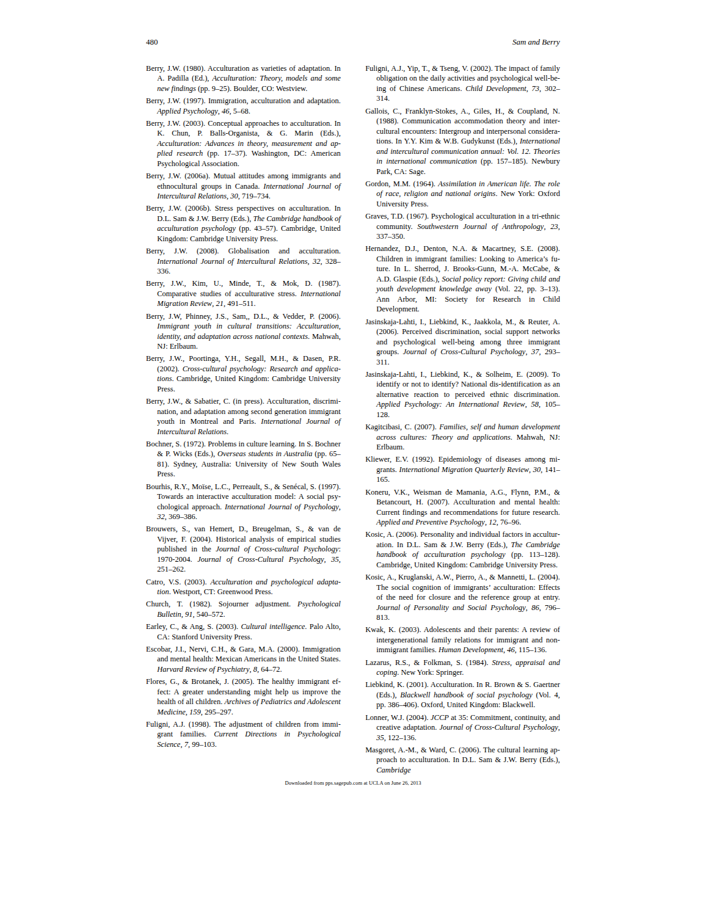480 Sam and Berry
Berry, J.W. (1980). Acculturation as varieties of adaptation. In A. Padilla (Ed.), Acculturation: Theory, models and some new findings (pp. 9–25). Boulder, CO: Westview.
Berry, J.W. (1997). Immigration, acculturation and adaptation. Applied Psychology, 46, 5–68.
Berry, J.W. (2003). Conceptual approaches to acculturation. In K. Chun, P. Balls-Organista, & G. Marin (Eds.), Acculturation: Advances in theory, measurement and applied research (pp. 17–37). Washington, DC: American Psychological Association.
Berry, J.W. (2006a). Mutual attitudes among immigrants and ethnocultural groups in Canada. International Journal of Intercultural Relations, 30, 719–734.
Berry, J.W. (2006b). Stress perspectives on acculturation. In D.L. Sam & J.W. Berry (Eds.), The Cambridge handbook of acculturation psychology (pp. 43–57). Cambridge, United Kingdom: Cambridge University Press.
Berry, J.W. (2008). Globalisation and acculturation. International Journal of Intercultural Relations, 32, 328–336.
Berry, J.W., Kim, U., Minde, T., & Mok, D. (1987). Comparative studies of acculturative stress. International Migration Review, 21, 491–511.
Berry, J.W, Phinney, J.S., Sam,, D.L., & Vedder, P. (2006). Immigrant youth in cultural transitions: Acculturation, identity, and adaptation across national contexts. Mahwah, NJ: Erlbaum.
Berry, J.W., Poortinga, Y.H., Segall, M.H., & Dasen, P.R. (2002). Cross-cultural psychology: Research and applications. Cambridge, United Kingdom: Cambridge University Press.
Berry, J.W., & Sabatier, C. (in press). Acculturation, discrimination, and adaptation among second generation immigrant youth in Montreal and Paris. International Journal of Intercultural Relations.
Bochner, S. (1972). Problems in culture learning. In S. Bochner & P. Wicks (Eds.), Overseas students in Australia (pp. 65–81). Sydney, Australia: University of New South Wales Press.
Bourhis, R.Y., Moïse, L.C., Perreault, S., & Senécal, S. (1997). Towards an interactive acculturation model: A social psychological approach. International Journal of Psychology, 32, 369–386.
Brouwers, S., van Hemert, D., Breugelman, S., & van de Vijver, F. (2004). Historical analysis of empirical studies published in the Journal of Cross-cultural Psychology: 1970-2004. Journal of Cross-Cultural Psychology, 35, 251–262.
Catro, V.S. (2003). Acculturation and psychological adaptation. Westport, CT: Greenwood Press.
Church, T. (1982). Sojourner adjustment. Psychological Bulletin, 91, 540–572.
Earley, C., & Ang, S. (2003). Cultural intelligence. Palo Alto, CA: Stanford University Press.
Escobar, J.I., Nervi, C.H., & Gara, M.A. (2000). Immigration and mental health: Mexican Americans in the United States. Harvard Review of Psychiatry, 8, 64–72.
Flores, G., & Brotanek, J. (2005). The healthy immigrant effect: A greater understanding might help us improve the health of all children. Archives of Pediatrics and Adolescent Medicine, 159, 295–297.
Fuligni, A.J. (1998). The adjustment of children from immigrant families. Current Directions in Psychological Science, 7, 99–103.
Fuligni, A.J., Yip, T., & Tseng, V. (2002). The impact of family obligation on the daily activities and psychological well-being of Chinese Americans. Child Development, 73, 302–314.
Gallois, C., Franklyn-Stokes, A., Giles, H., & Coupland, N. (1988). Communication accommodation theory and intercultural encounters: Intergroup and interpersonal considerations. In Y.Y. Kim & W.B. Gudykunst (Eds.), International and intercultural communication annual: Vol. 12. Theories in international communication (pp. 157–185). Newbury Park, CA: Sage.
Gordon, M.M. (1964). Assimilation in American life. The role of race, religion and national origins. New York: Oxford University Press.
Graves, T.D. (1967). Psychological acculturation in a tri-ethnic community. Southwestern Journal of Anthropology, 23, 337–350.
Hernandez, D.J., Denton, N.A. & Macartney, S.E. (2008). Children in immigrant families: Looking to America’s future. In L. Sherrod, J. Brooks-Gunn, M.-A. McCabe, & A.D. Glaspie (Eds.), Social policy report: Giving child and youth development knowledge away (Vol. 22, pp. 3–13). Ann Arbor, MI: Society for Research in Child Development.
Jasinskaja-Lahti, I., Liebkind, K., Jaakkola, M., & Reuter, A. (2006). Perceived discrimination, social support networks and psychological well-being among three immigrant groups. Journal of Cross-Cultural Psychology, 37, 293–311.
Jasinskaja-Lahti, I., Liebkind, K., & Solheim, E. (2009). To identify or not to identify? National dis-identification as an alternative reaction to perceived ethnic discrimination. Applied Psychology: An International Review, 58, 105–128.
Kagitcibasi, C. (2007). Families, self and human development across cultures: Theory and applications. Mahwah, NJ: Erlbaum.
Kliewer, E.V. (1992). Epidemiology of diseases among migrants. International Migration Quarterly Review, 30, 141–165.
Koneru, V.K., Weisman de Mamania, A.G., Flynn, P.M., & Betancourt, H. (2007). Acculturation and mental health: Current findings and recommendations for future research. Applied and Preventive Psychology, 12, 76–96.
Kosic, A. (2006). Personality and individual factors in acculturation. In D.L. Sam & J.W. Berry (Eds.), The Cambridge handbook of acculturation psychology (pp. 113–128). Cambridge, United Kingdom: Cambridge University Press.
Kosic, A., Kruglanski, A.W., Pierro, A., & Mannetti, L. (2004). The social cognition of immigrants’ acculturation: Effects of the need for closure and the reference group at entry. Journal of Personality and Social Psychology, 86, 796–813.
Kwak, K. (2003). Adolescents and their parents: A review of intergenerational family relations for immigrant and non-immigrant families. Human Development, 46, 115–136.
Lazarus, R.S., & Folkman, S. (1984). Stress, appraisal and coping. New York: Springer.
Liebkind, K. (2001). Acculturation. In R. Brown & S. Gaertner (Eds.), Blackwell handbook of social psychology (Vol. 4, pp. 386–406). Oxford, United Kingdom: Blackwell.
Lonner, W.J. (2004). JCCP at 35: Commitment, continuity, and creative adaptation. Journal of Cross-Cultural Psychology, 35, 122–136.
Masgoret, A.-M., & Ward, C. (2006). The cultural learning approach to acculturation. In D.L. Sam & J.W. Berry (Eds.), Cambridge
Downloaded from pps.sagepub.com at UCLA on June 26, 2013